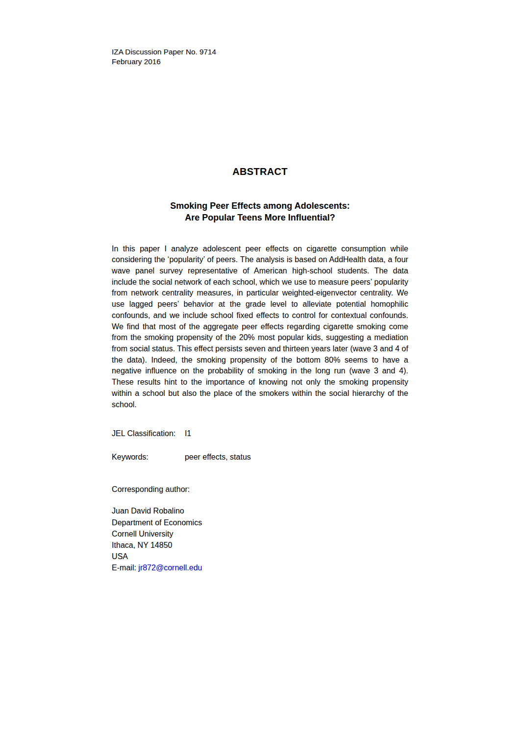IZA Discussion Paper No. 9714
February 2016
ABSTRACT
Smoking Peer Effects among Adolescents:
Are Popular Teens More Influential?
In this paper I analyze adolescent peer effects on cigarette consumption while considering the ‘popularity’ of peers. The analysis is based on AddHealth data, a four wave panel survey representative of American high-school students. The data include the social network of each school, which we use to measure peers’ popularity from network centrality measures, in particular weighted-eigenvector centrality. We use lagged peers’ behavior at the grade level to alleviate potential homophilic confounds, and we include school fixed effects to control for contextual confounds. We find that most of the aggregate peer effects regarding cigarette smoking come from the smoking propensity of the 20% most popular kids, suggesting a mediation from social status. This effect persists seven and thirteen years later (wave 3 and 4 of the data). Indeed, the smoking propensity of the bottom 80% seems to have a negative influence on the probability of smoking in the long run (wave 3 and 4). These results hint to the importance of knowing not only the smoking propensity within a school but also the place of the smokers within the social hierarchy of the school.
JEL Classification: I1
Keywords: peer effects, status
Corresponding author:
Juan David Robalino Department of Economics Cornell University Ithaca, NY 14850 USA E-mail: jr872@cornell.edu